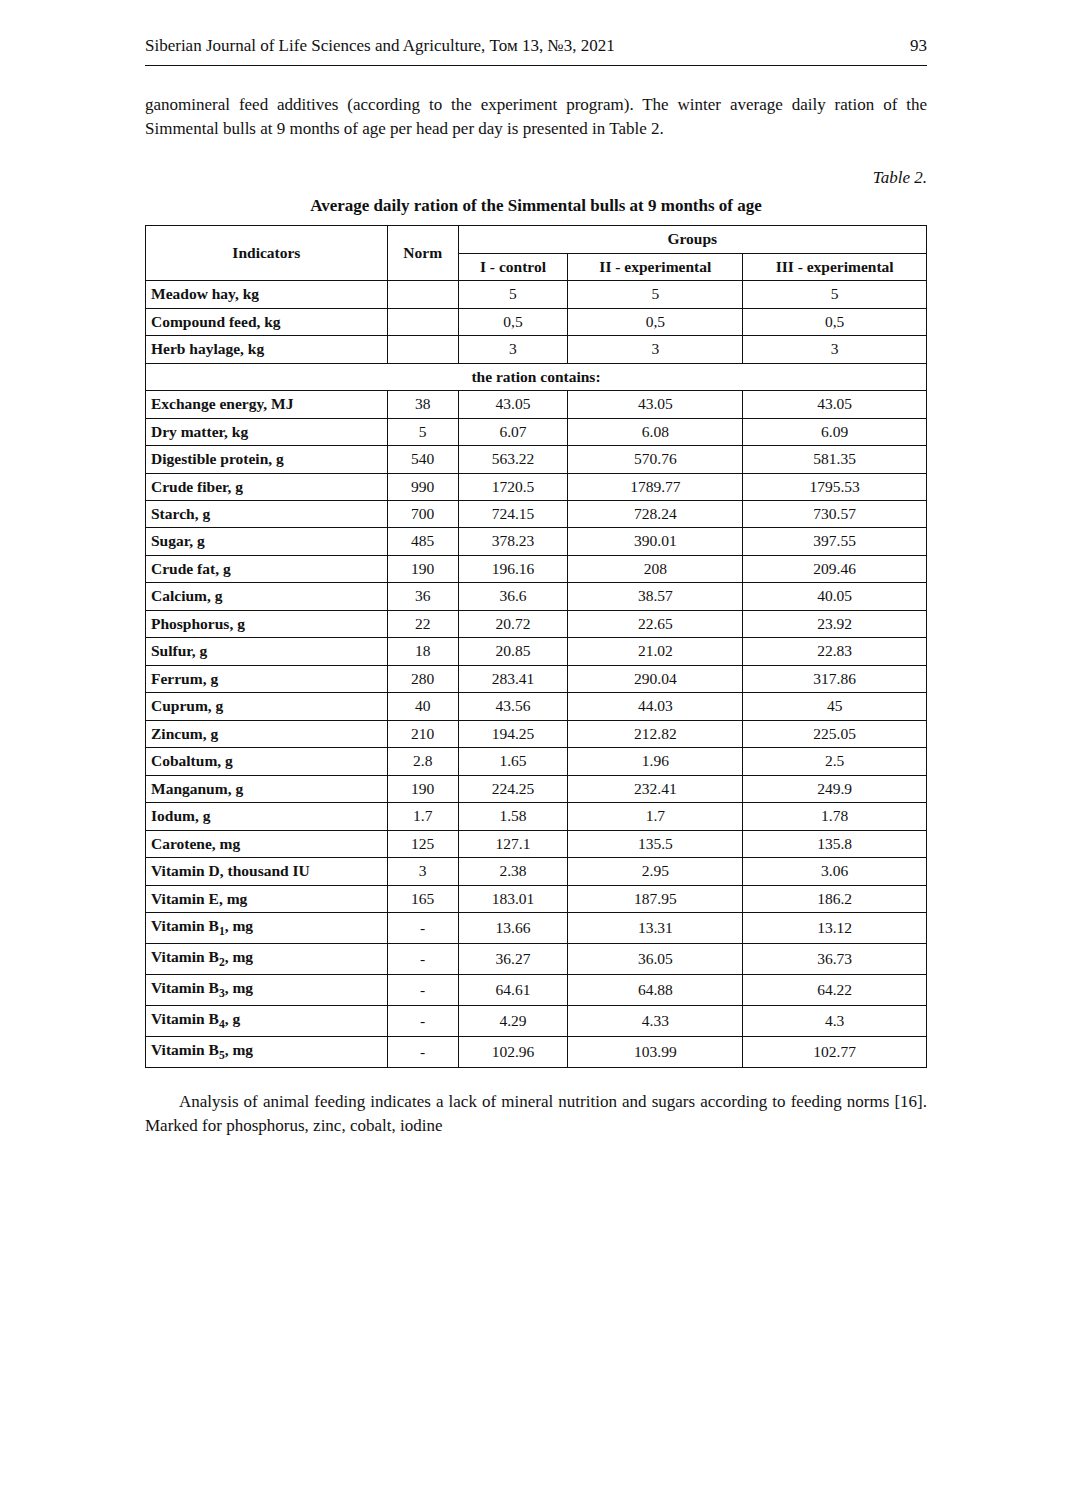Siberian Journal of Life Sciences and Agriculture, Том 13, №3, 2021
93
ganomineral feed additives (according to the experiment program). The winter average daily ration of the Simmental bulls at 9 months of age per head per day is presented in Table 2.
Table 2.
Average daily ration of the Simmental bulls at 9 months of age
| Indicators | Norm | Groups |
| --- | --- | --- |
| I - control | II - experimental | III - experimental |
| Meadow hay, kg | | 5 | 5 | 5 |
| Compound feed, kg | | 0,5 | 0,5 | 0,5 |
| Herb haylage, kg | | 3 | 3 | 3 |
| the ration contains: |
| Exchange energy, MJ | 38 | 43.05 | 43.05 | 43.05 |
| Dry matter, kg | 5 | 6.07 | 6.08 | 6.09 |
| Digestible protein, g | 540 | 563.22 | 570.76 | 581.35 |
| Crude fiber, g | 990 | 1720.5 | 1789.77 | 1795.53 |
| Starch, g | 700 | 724.15 | 728.24 | 730.57 |
| Sugar, g | 485 | 378.23 | 390.01 | 397.55 |
| Crude fat, g | 190 | 196.16 | 208 | 209.46 |
| Calcium, g | 36 | 36.6 | 38.57 | 40.05 |
| Phosphorus, g | 22 | 20.72 | 22.65 | 23.92 |
| Sulfur, g | 18 | 20.85 | 21.02 | 22.83 |
| Ferrum, g | 280 | 283.41 | 290.04 | 317.86 |
| Cuprum, g | 40 | 43.56 | 44.03 | 45 |
| Zincum, g | 210 | 194.25 | 212.82 | 225.05 |
| Cobaltum, g | 2.8 | 1.65 | 1.96 | 2.5 |
| Manganum, g | 190 | 224.25 | 232.41 | 249.9 |
| Iodum, g | 1.7 | 1.58 | 1.7 | 1.78 |
| Carotene, mg | 125 | 127.1 | 135.5 | 135.8 |
| Vitamin D, thousand IU | 3 | 2.38 | 2.95 | 3.06 |
| Vitamin E, mg | 165 | 183.01 | 187.95 | 186.2 |
| Vitamin B 1 , mg | - | 13.66 | 13.31 | 13.12 |
| Vitamin B 2 , mg | - | 36.27 | 36.05 | 36.73 |
| Vitamin B 3 , mg | - | 64.61 | 64.88 | 64.22 |
| Vitamin B 4 , g | - | 4.29 | 4.33 | 4.3 |
| Vitamin B 5 , mg | - | 102.96 | 103.99 | 102.77 |
Analysis of animal feeding indicates a lack of mineral nutrition and sugars according to feeding norms [16]. Marked for phosphorus, zinc, cobalt, iodine